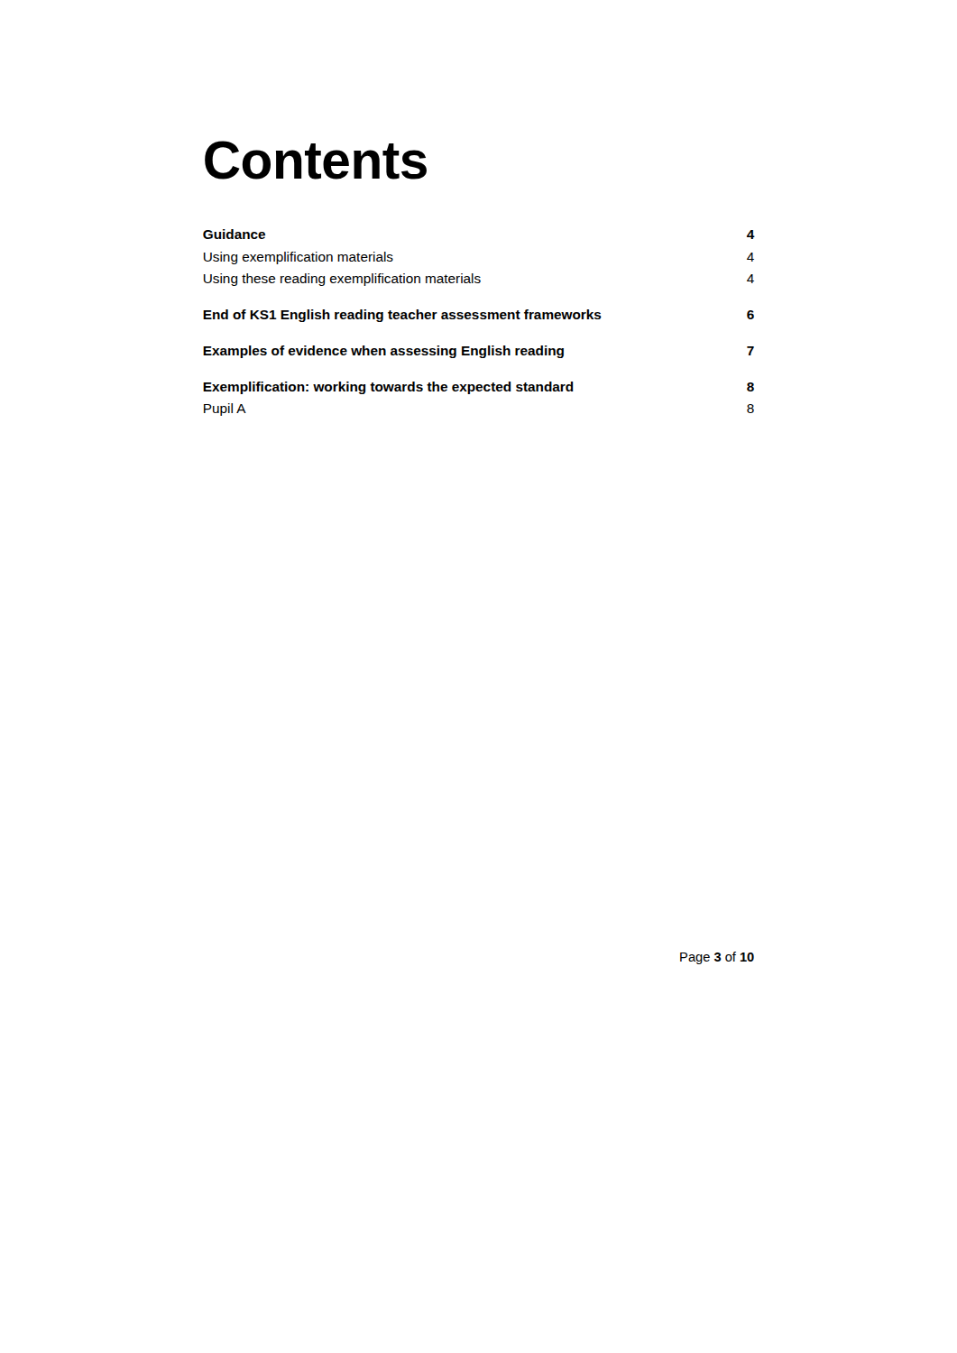Contents
| Guidance | 4 |
| Using exemplification materials | 4 |
| Using these reading exemplification materials | 4 |
| End of KS1 English reading teacher assessment frameworks | 6 |
| Examples of evidence when assessing English reading | 7 |
| Exemplification: working towards the expected standard | 8 |
| Pupil A | 8 |
Page 3 of 10